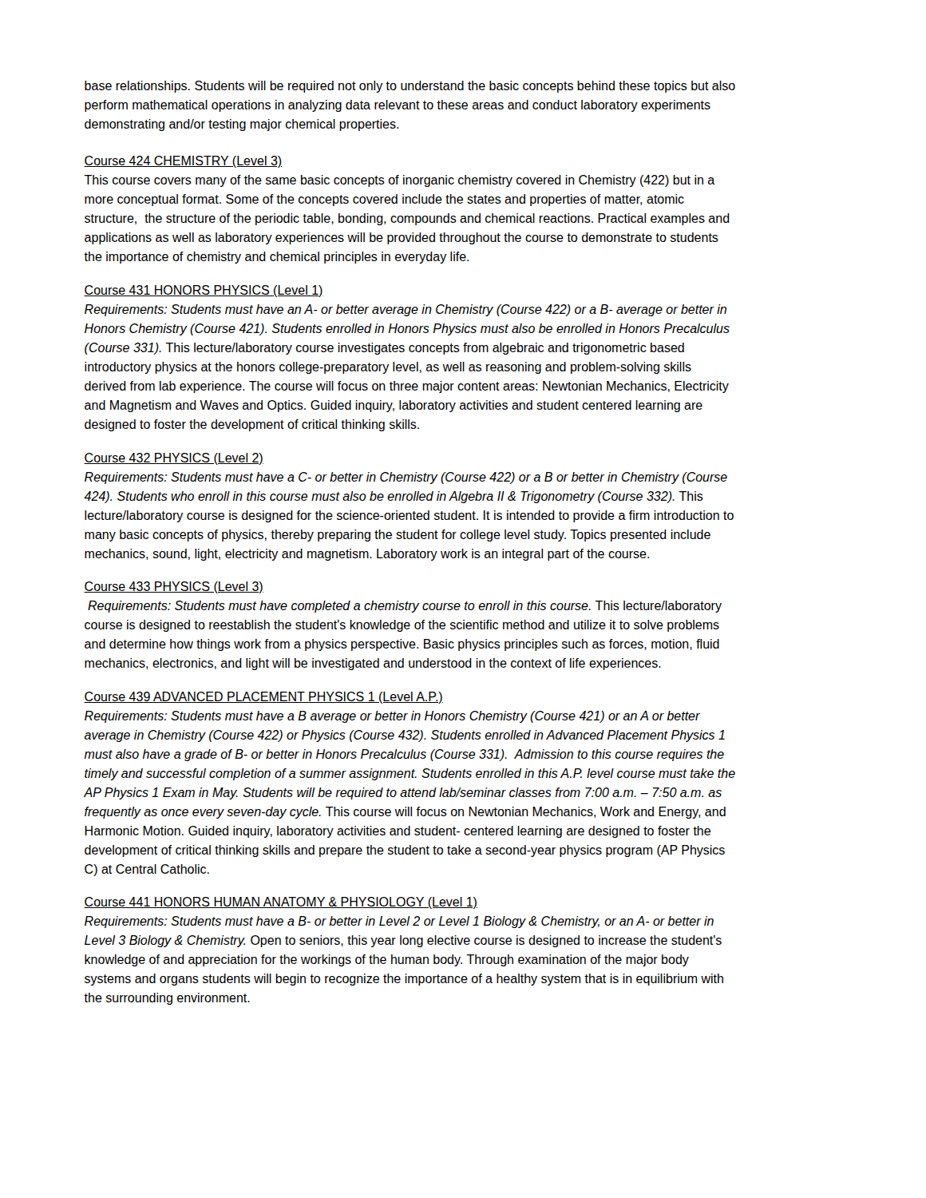base relationships. Students will be required not only to understand the basic concepts behind these topics but also perform mathematical operations in analyzing data relevant to these areas and conduct laboratory experiments demonstrating and/or testing major chemical properties.
Course 424 CHEMISTRY (Level 3)
This course covers many of the same basic concepts of inorganic chemistry covered in Chemistry (422) but in a more conceptual format. Some of the concepts covered include the states and properties of matter, atomic structure, the structure of the periodic table, bonding, compounds and chemical reactions. Practical examples and applications as well as laboratory experiences will be provided throughout the course to demonstrate to students the importance of chemistry and chemical principles in everyday life.
Course 431 HONORS PHYSICS (Level 1)
Requirements: Students must have an A- or better average in Chemistry (Course 422) or a B- average or better in Honors Chemistry (Course 421). Students enrolled in Honors Physics must also be enrolled in Honors Precalculus (Course 331). This lecture/laboratory course investigates concepts from algebraic and trigonometric based introductory physics at the honors college-preparatory level, as well as reasoning and problem-solving skills derived from lab experience. The course will focus on three major content areas: Newtonian Mechanics, Electricity and Magnetism and Waves and Optics. Guided inquiry, laboratory activities and student centered learning are designed to foster the development of critical thinking skills.
Course 432 PHYSICS (Level 2)
Requirements: Students must have a C- or better in Chemistry (Course 422) or a B or better in Chemistry (Course 424). Students who enroll in this course must also be enrolled in Algebra II & Trigonometry (Course 332). This lecture/laboratory course is designed for the science-oriented student. It is intended to provide a firm introduction to many basic concepts of physics, thereby preparing the student for college level study. Topics presented include mechanics, sound, light, electricity and magnetism. Laboratory work is an integral part of the course.
Course 433 PHYSICS (Level 3)
Requirements: Students must have completed a chemistry course to enroll in this course. This lecture/laboratory course is designed to reestablish the student's knowledge of the scientific method and utilize it to solve problems and determine how things work from a physics perspective. Basic physics principles such as forces, motion, fluid mechanics, electronics, and light will be investigated and understood in the context of life experiences.
Course 439 ADVANCED PLACEMENT PHYSICS 1 (Level A.P.)
Requirements: Students must have a B average or better in Honors Chemistry (Course 421) or an A or better average in Chemistry (Course 422) or Physics (Course 432). Students enrolled in Advanced Placement Physics 1 must also have a grade of B- or better in Honors Precalculus (Course 331). Admission to this course requires the timely and successful completion of a summer assignment. Students enrolled in this A.P. level course must take the AP Physics 1 Exam in May. Students will be required to attend lab/seminar classes from 7:00 a.m. – 7:50 a.m. as frequently as once every seven-day cycle. This course will focus on Newtonian Mechanics, Work and Energy, and Harmonic Motion. Guided inquiry, laboratory activities and student- centered learning are designed to foster the development of critical thinking skills and prepare the student to take a second-year physics program (AP Physics C) at Central Catholic.
Course 441 HONORS HUMAN ANATOMY & PHYSIOLOGY (Level 1)
Requirements: Students must have a B- or better in Level 2 or Level 1 Biology & Chemistry, or an A- or better in Level 3 Biology & Chemistry. Open to seniors, this year long elective course is designed to increase the student's knowledge of and appreciation for the workings of the human body. Through examination of the major body systems and organs students will begin to recognize the importance of a healthy system that is in equilibrium with the surrounding environment.